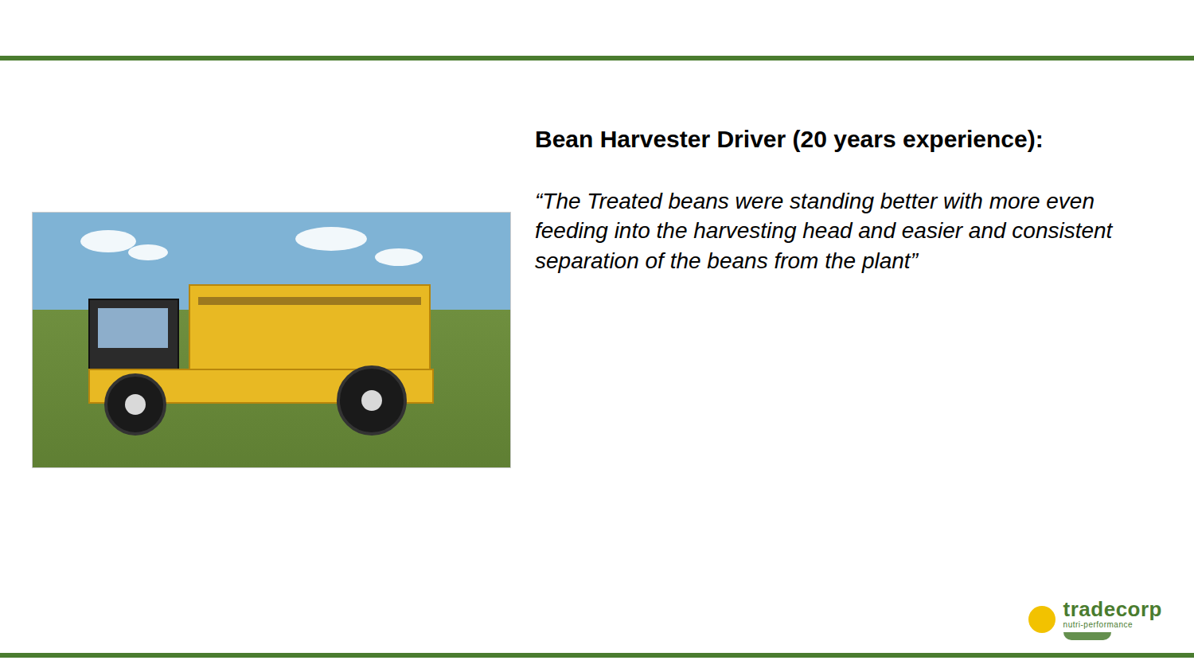Bean Harvester Driver (20 years experience):
“The Treated beans were standing better with more even feeding into the harvesting head and easier and consistent separation of the beans from the plant”
tradecorp
nutri-performance